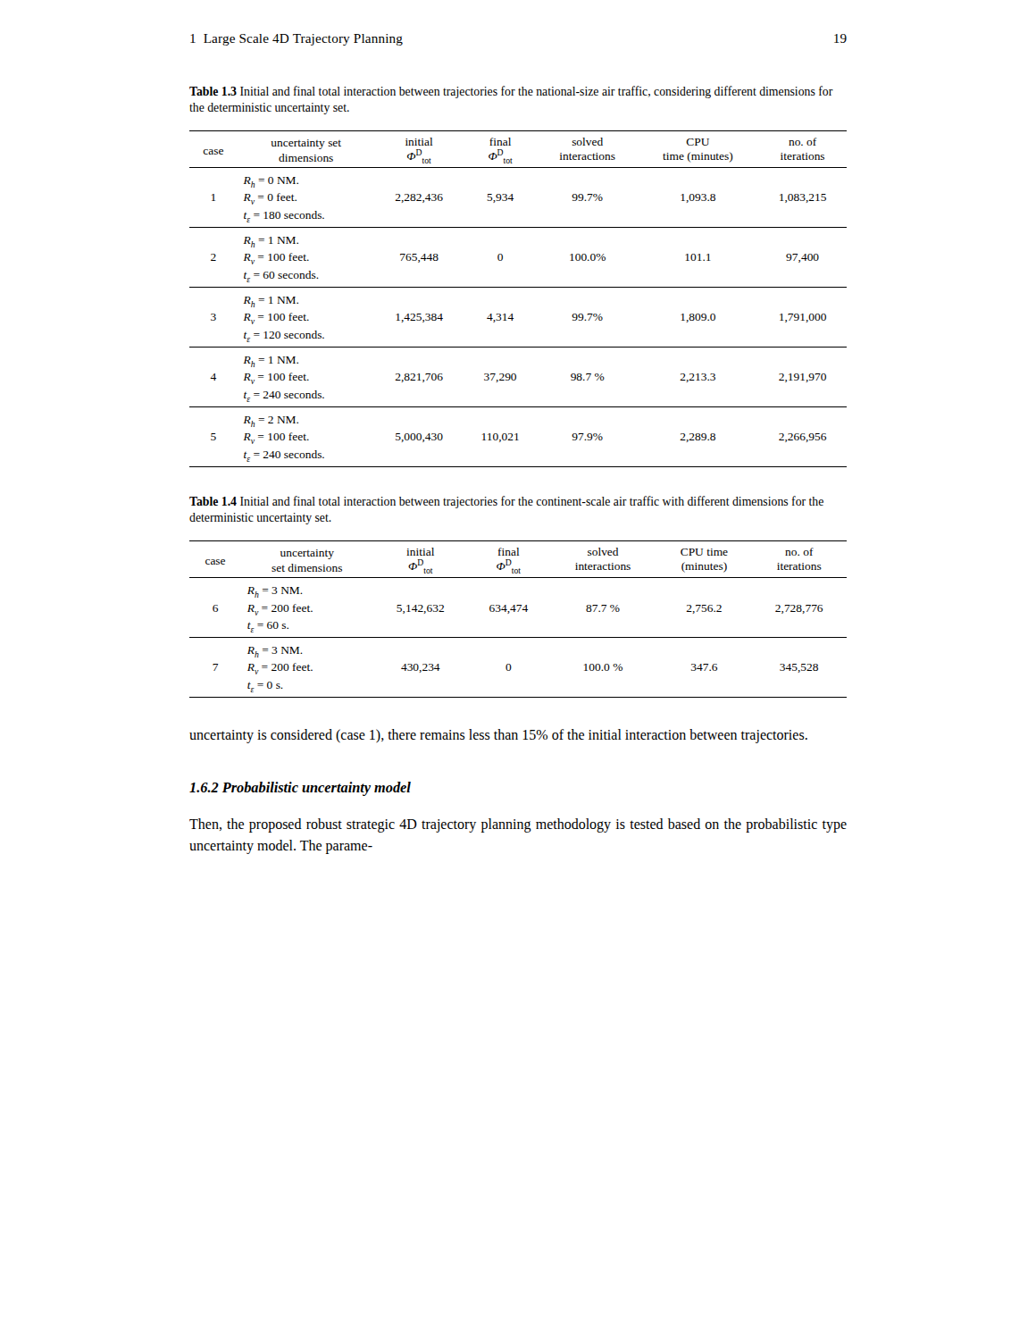1 Large Scale 4D Trajectory Planning
19
Table 1.3 Initial and final total interaction between trajectories for the national-size air traffic, considering different dimensions for the deterministic uncertainty set.
| case | uncertainty set dimensions | initial | final | solved | CPU | no. of |
| --- | --- | --- | --- | --- | --- | --- |
| Φ D tot | Φ D tot | interactions | time (minutes) | iterations |
| 1 | R h = 0 NM. R v = 0 feet. t ε = 180 seconds. | 2,282,436 | 5,934 | 99.7% | 1,093.8 | 1,083,215 |
| 2 | R h = 1 NM. R v = 100 feet. t ε = 60 seconds. | 765,448 | 0 | 100.0% | 101.1 | 97,400 |
| 3 | R h = 1 NM. R v = 100 feet. t ε = 120 seconds. | 1,425,384 | 4,314 | 99.7% | 1,809.0 | 1,791,000 |
| 4 | R h = 1 NM. R v = 100 feet. t ε = 240 seconds. | 2,821,706 | 37,290 | 98.7 % | 2,213.3 | 2,191,970 |
| 5 | R h = 2 NM. R v = 100 feet. t ε = 240 seconds. | 5,000,430 | 110,021 | 97.9% | 2,289.8 | 2,266,956 |
Table 1.4 Initial and final total interaction between trajectories for the continent-scale air traffic with different dimensions for the deterministic uncertainty set.
| case | uncertainty set dimensions | initial | final | solved | CPU time | no. of |
| --- | --- | --- | --- | --- | --- | --- |
| Φ D tot | Φ D tot | interactions | (minutes) | iterations |
| 6 | R h = 3 NM. R v = 200 feet. t ε = 60 s. | 5,142,632 | 634,474 | 87.7 % | 2,756.2 | 2,728,776 |
| 7 | R h = 3 NM. R v = 200 feet. t ε = 0 s. | 430,234 | 0 | 100.0 % | 347.6 | 345,528 |
uncertainty is considered (case 1), there remains less than 15% of the initial interaction between trajectories.
1.6.2 Probabilistic uncertainty model
Then, the proposed robust strategic 4D trajectory planning methodology is tested based on the probabilistic type uncertainty model. The parame-